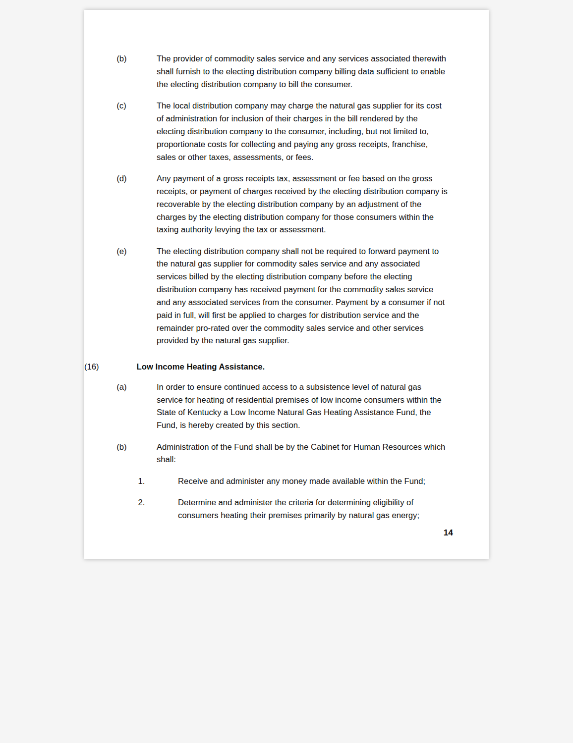(b) The provider of commodity sales service and any services associated therewith shall furnish to the electing distribution company billing data sufficient to enable the electing distribution company to bill the consumer.
(c) The local distribution company may charge the natural gas supplier for its cost of administration for inclusion of their charges in the bill rendered by the electing distribution company to the consumer, including, but not limited to, proportionate costs for collecting and paying any gross receipts, franchise, sales or other taxes, assessments, or fees.
(d) Any payment of a gross receipts tax, assessment or fee based on the gross receipts, or payment of charges received by the electing distribution company is recoverable by the electing distribution company by an adjustment of the charges by the electing distribution company for those consumers within the taxing authority levying the tax or assessment.
(e) The electing distribution company shall not be required to forward payment to the natural gas supplier for commodity sales service and any associated services billed by the electing distribution company before the electing distribution company has received payment for the commodity sales service and any associated services from the consumer. Payment by a consumer if not paid in full, will first be applied to charges for distribution service and the remainder pro-rated over the commodity sales service and other services provided by the natural gas supplier.
(16) Low Income Heating Assistance.
(a) In order to ensure continued access to a subsistence level of natural gas service for heating of residential premises of low income consumers within the State of Kentucky a Low Income Natural Gas Heating Assistance Fund, the Fund, is hereby created by this section.
(b) Administration of the Fund shall be by the Cabinet for Human Resources which shall:
1. Receive and administer any money made available within the Fund;
2. Determine and administer the criteria for determining eligibility of consumers heating their premises primarily by natural gas energy;
14